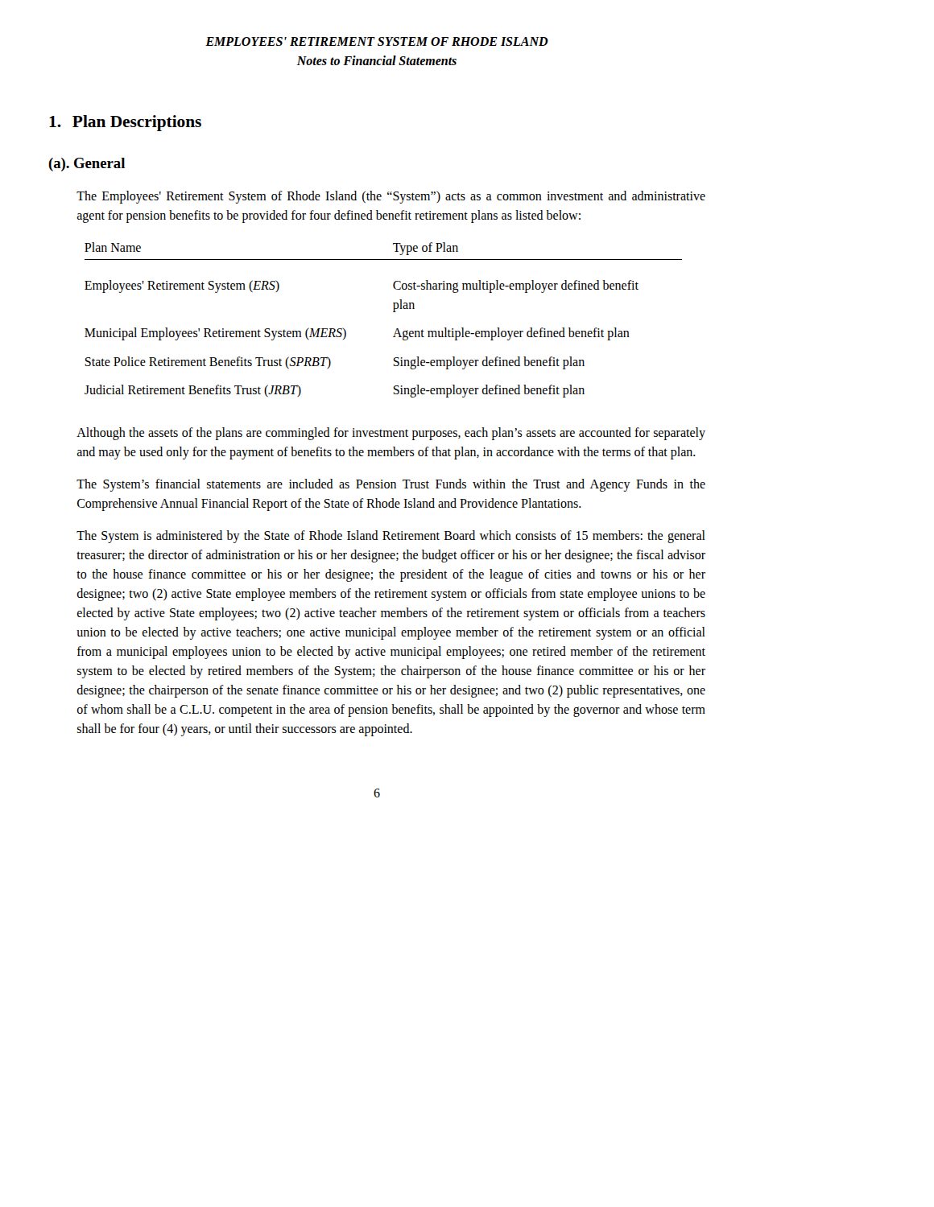EMPLOYEES' RETIREMENT SYSTEM OF RHODE ISLAND Notes to Financial Statements
1. Plan Descriptions
(a). General
The Employees' Retirement System of Rhode Island (the “System”) acts as a common investment and administrative agent for pension benefits to be provided for four defined benefit retirement plans as listed below:
| Plan Name | Type of Plan |
| --- | --- |
| Employees' Retirement System ( ERS ) | Cost-sharing multiple-employer defined benefit plan |
| Municipal Employees' Retirement System ( MERS ) | Agent multiple-employer defined benefit plan |
| State Police Retirement Benefits Trust ( SPRBT ) | Single-employer defined benefit plan |
| Judicial Retirement Benefits Trust ( JRBT ) | Single-employer defined benefit plan |
Although the assets of the plans are commingled for investment purposes, each plan’s assets are accounted for separately and may be used only for the payment of benefits to the members of that plan, in accordance with the terms of that plan.
The System’s financial statements are included as Pension Trust Funds within the Trust and Agency Funds in the Comprehensive Annual Financial Report of the State of Rhode Island and Providence Plantations.
The System is administered by the State of Rhode Island Retirement Board which consists of 15 members: the general treasurer; the director of administration or his or her designee; the budget officer or his or her designee; the fiscal advisor to the house finance committee or his or her designee; the president of the league of cities and towns or his or her designee; two (2) active State employee members of the retirement system or officials from state employee unions to be elected by active State employees; two (2) active teacher members of the retirement system or officials from a teachers union to be elected by active teachers; one active municipal employee member of the retirement system or an official from a municipal employees union to be elected by active municipal employees; one retired member of the retirement system to be elected by retired members of the System; the chairperson of the house finance committee or his or her designee; the chairperson of the senate finance committee or his or her designee; and two (2) public representatives, one of whom shall be a C.L.U. competent in the area of pension benefits, shall be appointed by the governor and whose term shall be for four (4) years, or until their successors are appointed.
6